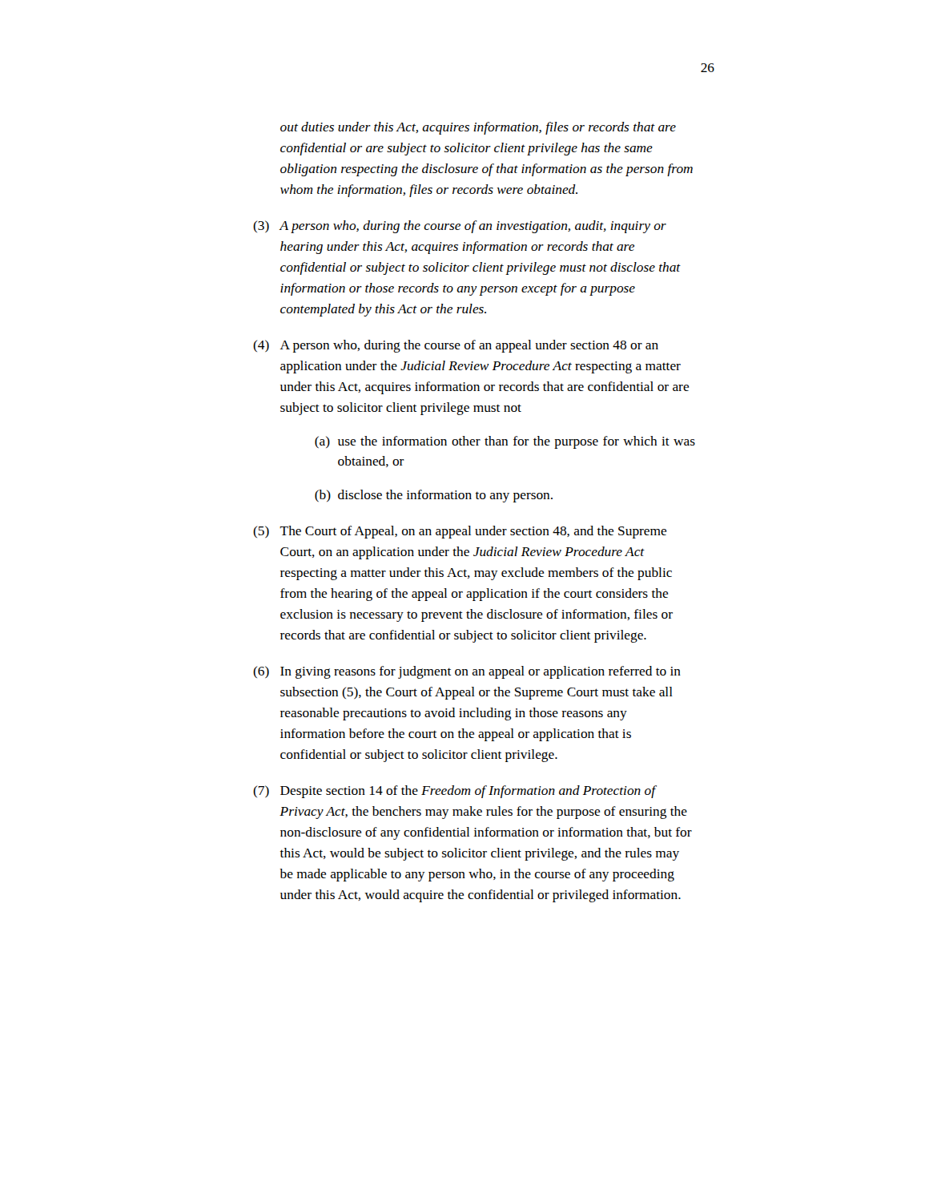26
out duties under this Act, acquires information, files or records that are confidential or are subject to solicitor client privilege has the same obligation respecting the disclosure of that information as the person from whom the information, files or records were obtained.
(3)
A person who, during the course of an investigation, audit, inquiry or hearing under this Act, acquires information or records that are confidential or subject to solicitor client privilege must not disclose that information or those records to any person except for a purpose contemplated by this Act or the rules.
(4)
A person who, during the course of an appeal under section 48 or an application under the Judicial Review Procedure Act respecting a matter under this Act, acquires information or records that are confidential or are subject to solicitor client privilege must not
(a)
use the information other than for the purpose for which it was obtained, or
(b)
disclose the information to any person.
(5)
The Court of Appeal, on an appeal under section 48, and the Supreme Court, on an application under the Judicial Review Procedure Act respecting a matter under this Act, may exclude members of the public from the hearing of the appeal or application if the court considers the exclusion is necessary to prevent the disclosure of information, files or records that are confidential or subject to solicitor client privilege.
(6)
In giving reasons for judgment on an appeal or application referred to in subsection (5), the Court of Appeal or the Supreme Court must take all reasonable precautions to avoid including in those reasons any information before the court on the appeal or application that is confidential or subject to solicitor client privilege.
(7)
Despite section 14 of the Freedom of Information and Protection of Privacy Act, the benchers may make rules for the purpose of ensuring the non-disclosure of any confidential information or information that, but for this Act, would be subject to solicitor client privilege, and the rules may be made applicable to any person who, in the course of any proceeding under this Act, would acquire the confidential or privileged information.